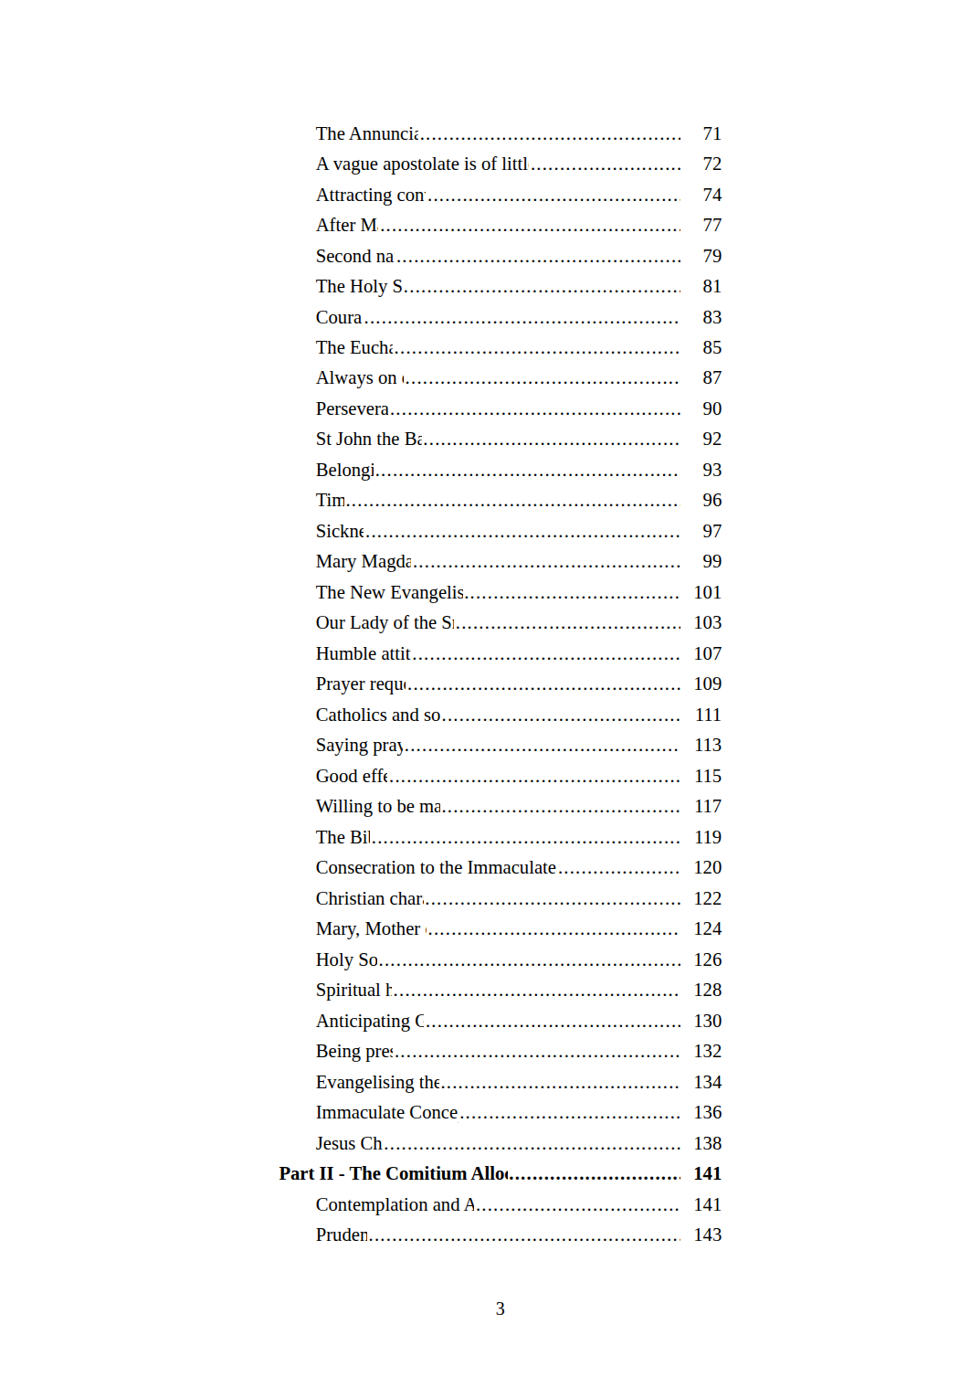The Annunciation........................................................... 71
A vague apostolate is of little value................................ 72
Attracting converts......................................................... 74
After Mass..................................................................... 77
Second nature.................................................................. 79
The Holy Spirit................................................................. 81
Courage.......................................................................... 83
The Eucharist................................................................... 85
Always on duty................................................................ 87
Perseverance.................................................................... 90
St John the Baptist........................................................... 92
Belonging....................................................................... 93
Time............................................................................... 96
Sickness.......................................................................... 97
Mary Magdalene.............................................................. 99
The New Evangelisation............................................... 101
Our Lady of the Snows................................................. 103
Humble attitude........................................................... 107
Prayer requests............................................................ 109
Catholics and society..................................................... 111
Saying prayers............................................................. 113
Good effects................................................................... 115
Willing to be martyrs..................................................... 117
The Bible......................................................................... 119
Consecration to the Immaculate Heart......................... 120
Christian character.......................................................... 122
Mary, Mother of all.......................................................... 124
Holy Souls....................................................................... 126
Spiritual help.................................................................. 128
Anticipating Grace.......................................................... 130
Being present.................................................................. 132
Evangelising the city..................................................... 134
Immaculate Conception................................................ 136
Jesus Christ..................................................................... 138
Part II - The Comitium Allocutios................................... 141
Contemplation and Action............................................ 141
Prudence......................................................................... 143
3